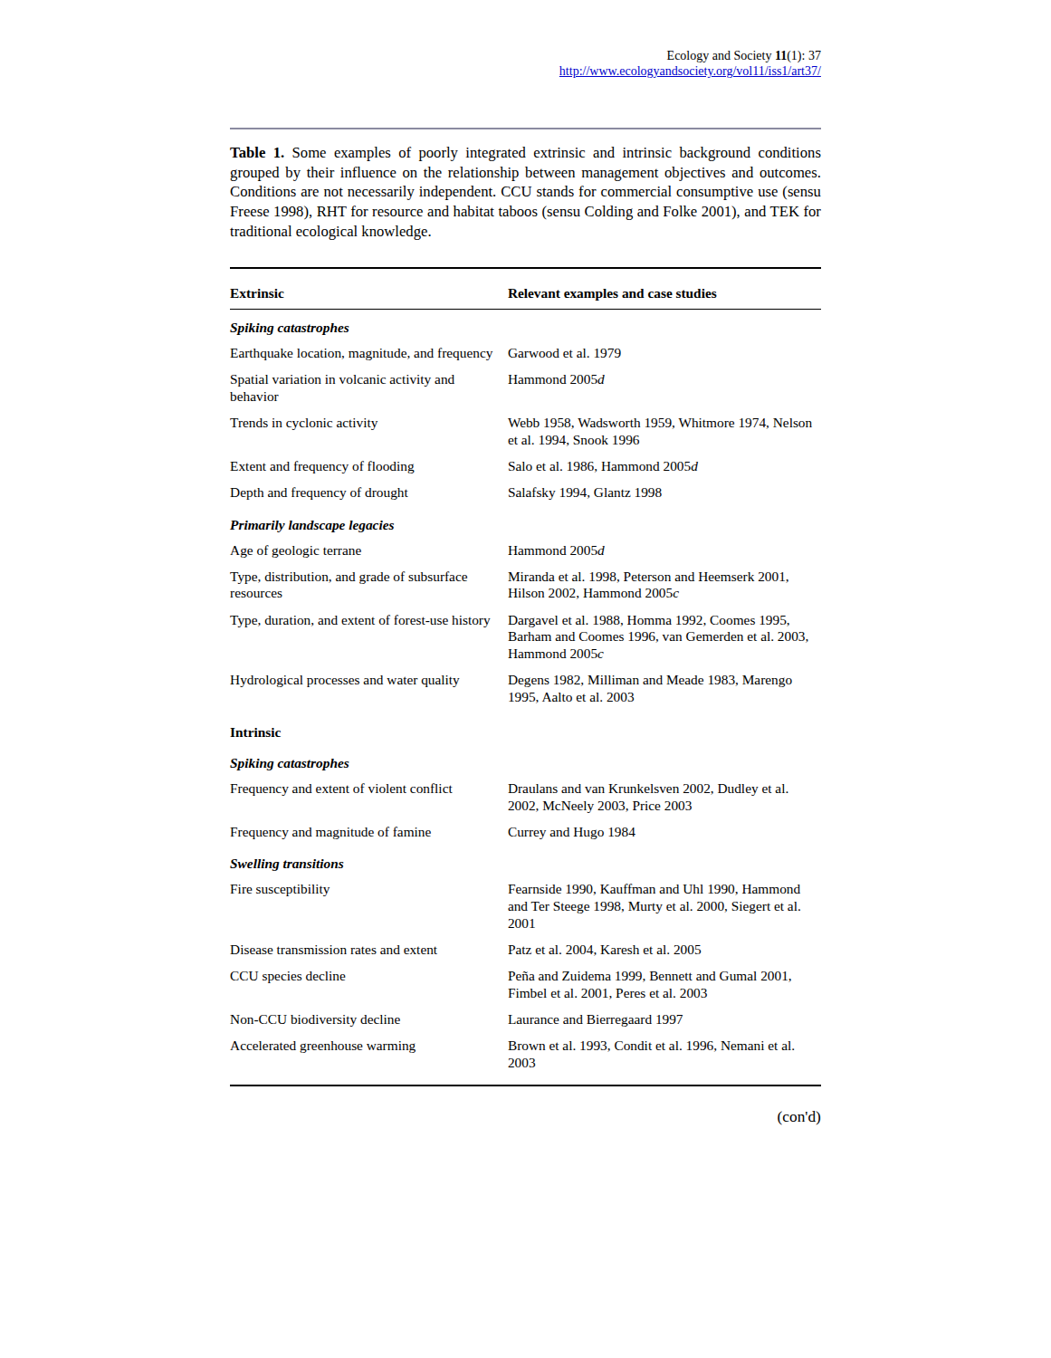Ecology and Society 11(1): 37
http://www.ecologyandsociety.org/vol11/iss1/art37/
Table 1. Some examples of poorly integrated extrinsic and intrinsic background conditions grouped by their influence on the relationship between management objectives and outcomes. Conditions are not necessarily independent. CCU stands for commercial consumptive use (sensu Freese 1998), RHT for resource and habitat taboos (sensu Colding and Folke 2001), and TEK for traditional ecological knowledge.
| Extrinsic | Relevant examples and case studies |
| Spiking catastrophes |
| Earthquake location, magnitude, and frequency | Garwood et al. 1979 |
| Spatial variation in volcanic activity and behavior | Hammond 2005 d |
| Trends in cyclonic activity | Webb 1958, Wadsworth 1959, Whitmore 1974, Nelson et al. 1994, Snook 1996 |
| Extent and frequency of flooding | Salo et al. 1986, Hammond 2005 d |
| Depth and frequency of drought | Salafsky 1994, Glantz 1998 |
| Primarily landscape legacies |
| Age of geologic terrane | Hammond 2005 d |
| Type, distribution, and grade of subsurface resources | Miranda et al. 1998, Peterson and Heemserk 2001, Hilson 2002, Hammond 2005 c |
| Type, duration, and extent of forest-use history | Dargavel et al. 1988, Homma 1992, Coomes 1995, Barham and Coomes 1996, van Gemerden et al. 2003, Hammond 2005 c |
| Hydrological processes and water quality | Degens 1982, Milliman and Meade 1983, Marengo 1995, Aalto et al. 2003 |
| Intrinsic |
| Spiking catastrophes |
| Frequency and extent of violent conflict | Draulans and van Krunkelsven 2002, Dudley et al. 2002, McNeely 2003, Price 2003 |
| Frequency and magnitude of famine | Currey and Hugo 1984 |
| Swelling transitions |
| Fire susceptibility | Fearnside 1990, Kauffman and Uhl 1990, Hammond and Ter Steege 1998, Murty et al. 2000, Siegert et al. 2001 |
| Disease transmission rates and extent | Patz et al. 2004, Karesh et al. 2005 |
| CCU species decline | Peña and Zuidema 1999, Bennett and Gumal 2001, Fimbel et al. 2001, Peres et al. 2003 |
| Non-CCU biodiversity decline | Laurance and Bierregaard 1997 |
| Accelerated greenhouse warming | Brown et al. 1993, Condit et al. 1996, Nemani et al. 2003 |
(con'd)